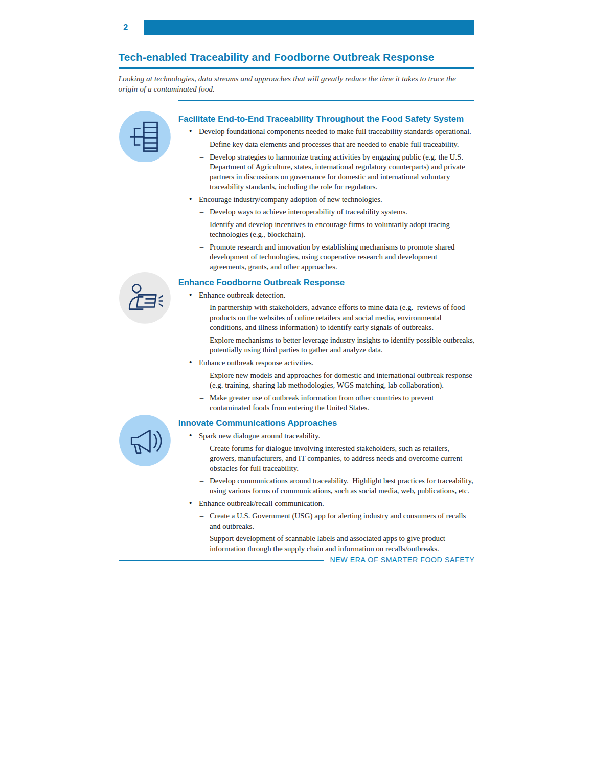2
Tech-enabled Traceability and Foodborne Outbreak Response
Looking at technologies, data streams and approaches that will greatly reduce the time it takes to trace the origin of a contaminated food.
Facilitate End-to-End Traceability Throughout the Food Safety System
Develop foundational components needed to make full traceability standards operational.
Define key data elements and processes that are needed to enable full traceability.
Develop strategies to harmonize tracing activities by engaging public (e.g. the U.S. Department of Agriculture, states, international regulatory counterparts) and private partners in discussions on governance for domestic and international voluntary traceability standards, including the role for regulators.
Encourage industry/company adoption of new technologies.
Develop ways to achieve interoperability of traceability systems.
Identify and develop incentives to encourage firms to voluntarily adopt tracing technologies (e.g., blockchain).
Promote research and innovation by establishing mechanisms to promote shared development of technologies, using cooperative research and development agreements, grants, and other approaches.
Enhance Foodborne Outbreak Response
Enhance outbreak detection.
In partnership with stakeholders, advance efforts to mine data (e.g. reviews of food products on the websites of online retailers and social media, environmental conditions, and illness information) to identify early signals of outbreaks.
Explore mechanisms to better leverage industry insights to identify possible outbreaks, potentially using third parties to gather and analyze data.
Enhance outbreak response activities.
Explore new models and approaches for domestic and international outbreak response (e.g. training, sharing lab methodologies, WGS matching, lab collaboration).
Make greater use of outbreak information from other countries to prevent contaminated foods from entering the United States.
Innovate Communications Approaches
Spark new dialogue around traceability.
Create forums for dialogue involving interested stakeholders, such as retailers, growers, manufacturers, and IT companies, to address needs and overcome current obstacles for full traceability.
Develop communications around traceability. Highlight best practices for traceability, using various forms of communications, such as social media, web, publications, etc.
Enhance outbreak/recall communication.
Create a U.S. Government (USG) app for alerting industry and consumers of recalls and outbreaks.
Support development of scannable labels and associated apps to give product information through the supply chain and information on recalls/outbreaks.
NEW ERA OF SMARTER FOOD SAFETY